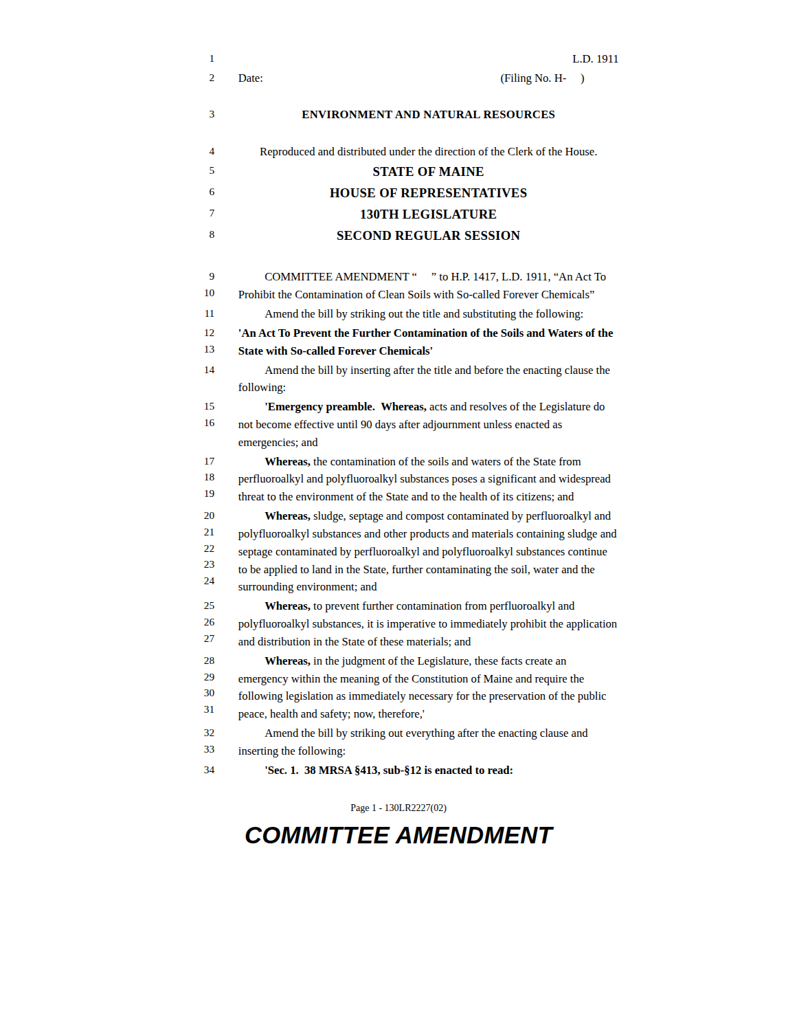| 1 | L.D. 1911 |
| 2 | Date: (Filing No. H- ) |
| 3 | ENVIRONMENT AND NATURAL RESOURCES |
| 4 | Reproduced and distributed under the direction of the Clerk of the House. |
| 5 | STATE OF MAINE |
| 6 | HOUSE OF REPRESENTATIVES |
| 7 | 130TH LEGISLATURE |
| 8 | SECOND REGULAR SESSION |
| 9 10 | COMMITTEE AMENDMENT “ ” to H.P. 1417, L.D. 1911, “An Act To Prohibit the Contamination of Clean Soils with So-called Forever Chemicals” |
| 11 | Amend the bill by striking out the title and substituting the following: |
| 12 13 | 'An Act To Prevent the Further Contamination of the Soils and Waters of the State with So-called Forever Chemicals' |
| 14 | Amend the bill by inserting after the title and before the enacting clause the following: |
| 15 16 | 'Emergency preamble. Whereas, acts and resolves of the Legislature do not become effective until 90 days after adjournment unless enacted as emergencies; and |
| 17 18 19 | Whereas, the contamination of the soils and waters of the State from perfluoroalkyl and polyfluoroalkyl substances poses a significant and widespread threat to the environment of the State and to the health of its citizens; and |
| 20 21 22 23 24 | Whereas, sludge, septage and compost contaminated by perfluoroalkyl and polyfluoroalkyl substances and other products and materials containing sludge and septage contaminated by perfluoroalkyl and polyfluoroalkyl substances continue to be applied to land in the State, further contaminating the soil, water and the surrounding environment; and |
| 25 26 27 | Whereas, to prevent further contamination from perfluoroalkyl and polyfluoroalkyl substances, it is imperative to immediately prohibit the application and distribution in the State of these materials; and |
| 28 29 30 31 | Whereas, in the judgment of the Legislature, these facts create an emergency within the meaning of the Constitution of Maine and require the following legislation as immediately necessary for the preservation of the public peace, health and safety; now, therefore,' |
| 32 33 | Amend the bill by striking out everything after the enacting clause and inserting the following: |
| 34 | 'Sec. 1. 38 MRSA §413, sub-§12 is enacted to read: |
Page 1 - 130LR2227(02)
COMMITTEE AMENDMENT